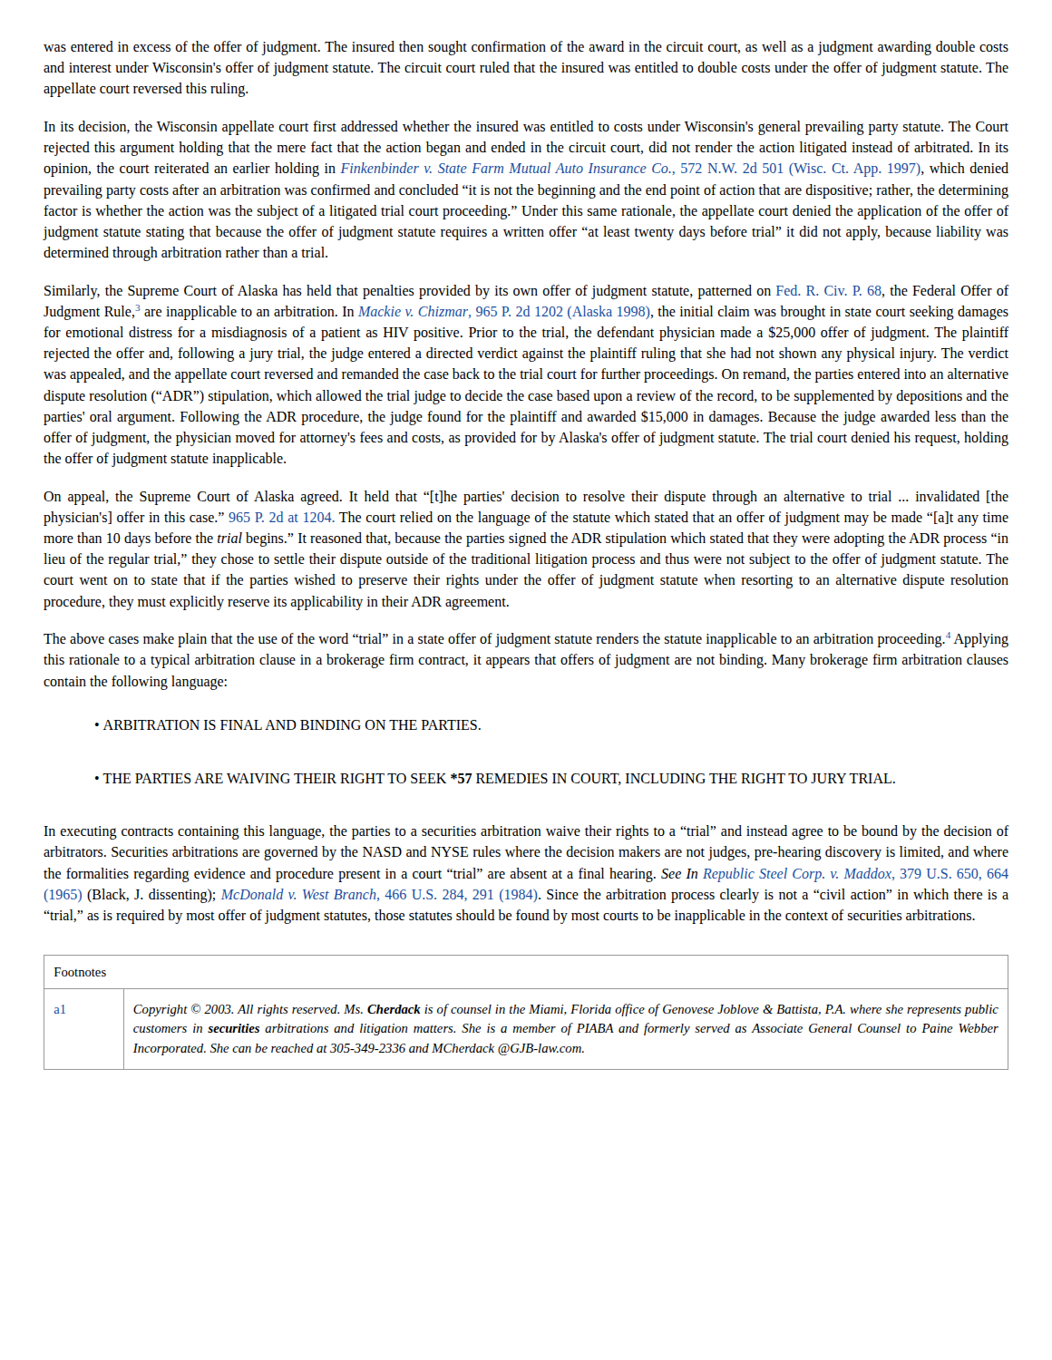was entered in excess of the offer of judgment. The insured then sought confirmation of the award in the circuit court, as well as a judgment awarding double costs and interest under Wisconsin's offer of judgment statute. The circuit court ruled that the insured was entitled to double costs under the offer of judgment statute. The appellate court reversed this ruling.
In its decision, the Wisconsin appellate court first addressed whether the insured was entitled to costs under Wisconsin's general prevailing party statute. The Court rejected this argument holding that the mere fact that the action began and ended in the circuit court, did not render the action litigated instead of arbitrated. In its opinion, the court reiterated an earlier holding in Finkenbinder v. State Farm Mutual Auto Insurance Co., 572 N.W. 2d 501 (Wisc. Ct. App. 1997), which denied prevailing party costs after an arbitration was confirmed and concluded “it is not the beginning and the end point of action that are dispositive; rather, the determining factor is whether the action was the subject of a litigated trial court proceeding.” Under this same rationale, the appellate court denied the application of the offer of judgment statute stating that because the offer of judgment statute requires a written offer “at least twenty days before trial” it did not apply, because liability was determined through arbitration rather than a trial.
Similarly, the Supreme Court of Alaska has held that penalties provided by its own offer of judgment statute, patterned on Fed. R. Civ. P. 68, the Federal Offer of Judgment Rule,3 are inapplicable to an arbitration. In Mackie v. Chizmar, 965 P. 2d 1202 (Alaska 1998), the initial claim was brought in state court seeking damages for emotional distress for a misdiagnosis of a patient as HIV positive. Prior to the trial, the defendant physician made a $25,000 offer of judgment. The plaintiff rejected the offer and, following a jury trial, the judge entered a directed verdict against the plaintiff ruling that she had not shown any physical injury. The verdict was appealed, and the appellate court reversed and remanded the case back to the trial court for further proceedings. On remand, the parties entered into an alternative dispute resolution (“ADR”) stipulation, which allowed the trial judge to decide the case based upon a review of the record, to be supplemented by depositions and the parties' oral argument. Following the ADR procedure, the judge found for the plaintiff and awarded $15,000 in damages. Because the judge awarded less than the offer of judgment, the physician moved for attorney's fees and costs, as provided for by Alaska's offer of judgment statute. The trial court denied his request, holding the offer of judgment statute inapplicable.
On appeal, the Supreme Court of Alaska agreed. It held that “[t]he parties' decision to resolve their dispute through an alternative to trial ... invalidated [the physician's] offer in this case.” 965 P. 2d at 1204. The court relied on the language of the statute which stated that an offer of judgment may be made “[a]t any time more than 10 days before the trial begins.” It reasoned that, because the parties signed the ADR stipulation which stated that they were adopting the ADR process “in lieu of the regular trial,” they chose to settle their dispute outside of the traditional litigation process and thus were not subject to the offer of judgment statute. The court went on to state that if the parties wished to preserve their rights under the offer of judgment statute when resorting to an alternative dispute resolution procedure, they must explicitly reserve its applicability in their ADR agreement.
The above cases make plain that the use of the word “trial” in a state offer of judgment statute renders the statute inapplicable to an arbitration proceeding.4 Applying this rationale to a typical arbitration clause in a brokerage firm contract, it appears that offers of judgment are not binding. Many brokerage firm arbitration clauses contain the following language:
ARBITRATION IS FINAL AND BINDING ON THE PARTIES.
THE PARTIES ARE WAIVING THEIR RIGHT TO SEEK *57 REMEDIES IN COURT, INCLUDING THE RIGHT TO JURY TRIAL.
In executing contracts containing this language, the parties to a securities arbitration waive their rights to a “trial” and instead agree to be bound by the decision of arbitrators. Securities arbitrations are governed by the NASD and NYSE rules where the decision makers are not judges, pre-hearing discovery is limited, and where the formalities regarding evidence and procedure present in a court “trial” are absent at a final hearing. See In Republic Steel Corp. v. Maddox, 379 U.S. 650, 664 (1965) (Black, J. dissenting); McDonald v. West Branch, 466 U.S. 284, 291 (1984). Since the arbitration process clearly is not a “civil action” in which there is a “trial,” as is required by most offer of judgment statutes, those statutes should be found by most courts to be inapplicable in the context of securities arbitrations.
| Footnotes |
| --- |
| a1 | Copyright © 2003. All rights reserved. Ms. Cherdack is of counsel in the Miami, Florida office of Genovese Joblove & Battista, P.A. where she represents public customers in securities arbitrations and litigation matters. She is a member of PIABA and formerly served as Associate General Counsel to Paine Webber Incorporated. She can be reached at 305-349-2336 and MCherdack @GJB-law.com. |